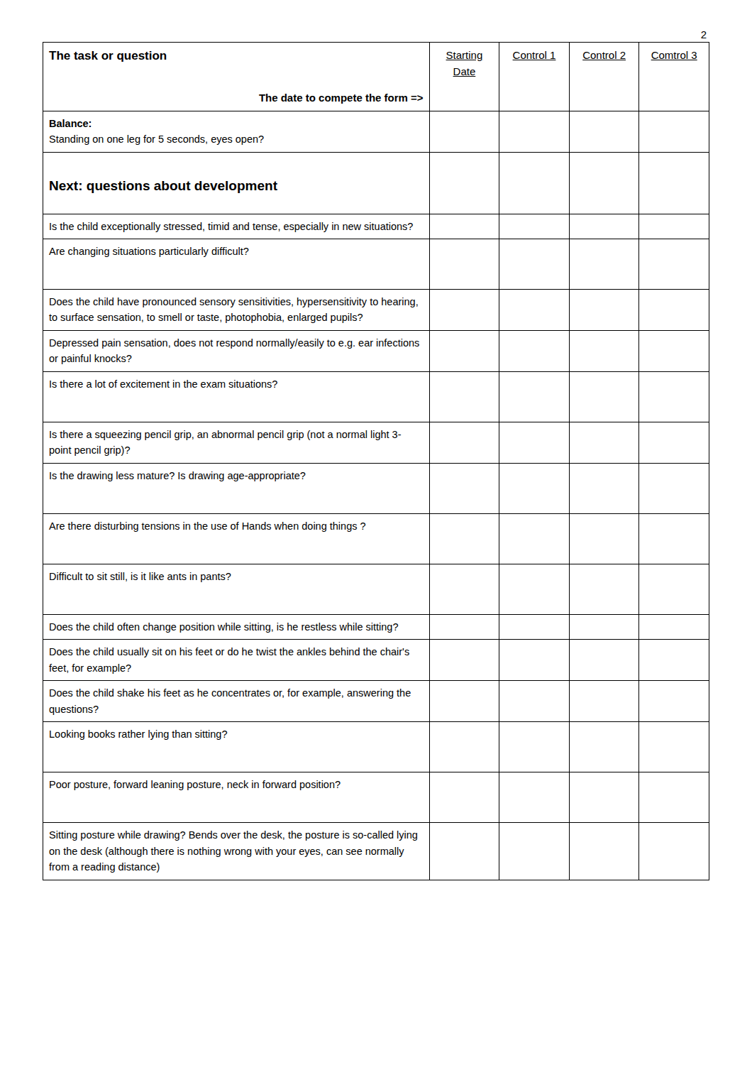2
| The task or question The date to compete the form => | Starting Date | Control 1 | Control 2 | Comtrol 3 |
| --- | --- | --- | --- | --- |
| Balance: Standing on one leg for 5 seconds, eyes open? | | | | |
| Next: questions about development | | | | |
| Is the child exceptionally stressed, timid and tense, especially in new situations? | | | | |
| Are changing situations particularly difficult? | | | | |
| Does the child have pronounced sensory sensitivities, hypersensitivity to hearing, to surface sensation, to smell or taste, photophobia, enlarged pupils? | | | | |
| Depressed pain sensation, does not respond normally/easily to e.g. ear infections or painful knocks? | | | | |
| Is there a lot of excitement in the exam situations? | | | | |
| Is there a squeezing pencil grip, an abnormal pencil grip (not a normal light 3-point pencil grip)? | | | | |
| Is the drawing less mature? Is drawing age-appropriate? | | | | |
| Are there disturbing tensions in the use of Hands when doing things ? | | | | |
| Difficult to sit still, is it like ants in pants? | | | | |
| Does the child often change position while sitting, is he restless while sitting? | | | | |
| Does the child usually sit on his feet or do he twist the ankles behind the chair's feet, for example? | | | | |
| Does the child shake his feet as he concentrates or, for example, answering the questions? | | | | |
| Looking books rather lying than sitting? | | | | |
| Poor posture, forward leaning posture, neck in forward position? | | | | |
| Sitting posture while drawing? Bends over the desk, the posture is so-called lying on the desk (although there is nothing wrong with your eyes, can see normally from a reading distance) | | | | |